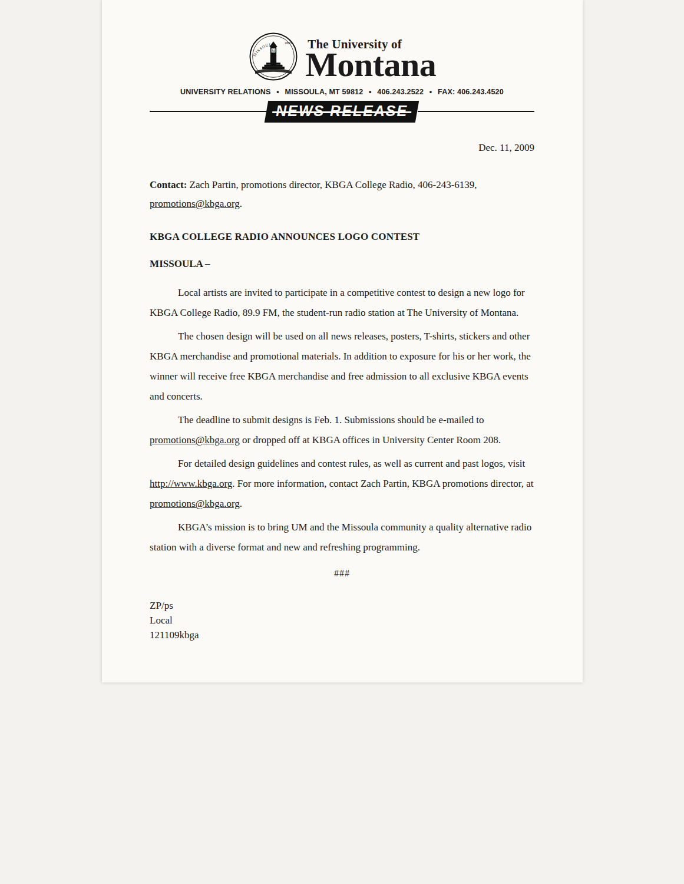MISSOULA 1893 M
The University of
Montana
UNIVERSITY RELATIONS • MISSOULA, MT 59812 • 406.243.2522 • FAX: 406.243.4520
NEWS RELEASE
Dec. 11, 2009
Contact: Zach Partin, promotions director, KBGA College Radio, 406-243-6139, promotions@kbga.org.
KBGA COLLEGE RADIO ANNOUNCES LOGO CONTEST
MISSOULA –
Local artists are invited to participate in a competitive contest to design a new logo for KBGA College Radio, 89.9 FM, the student-run radio station at The University of Montana.
The chosen design will be used on all news releases, posters, T-shirts, stickers and other KBGA merchandise and promotional materials. In addition to exposure for his or her work, the winner will receive free KBGA merchandise and free admission to all exclusive KBGA events and concerts.
The deadline to submit designs is Feb. 1. Submissions should be e-mailed to promotions@kbga.org or dropped off at KBGA offices in University Center Room 208.
For detailed design guidelines and contest rules, as well as current and past logos, visit http://www.kbga.org. For more information, contact Zach Partin, KBGA promotions director, at promotions@kbga.org.
KBGA’s mission is to bring UM and the Missoula community a quality alternative radio station with a diverse format and new and refreshing programming.
###
ZP/ps
Local
121109kbga